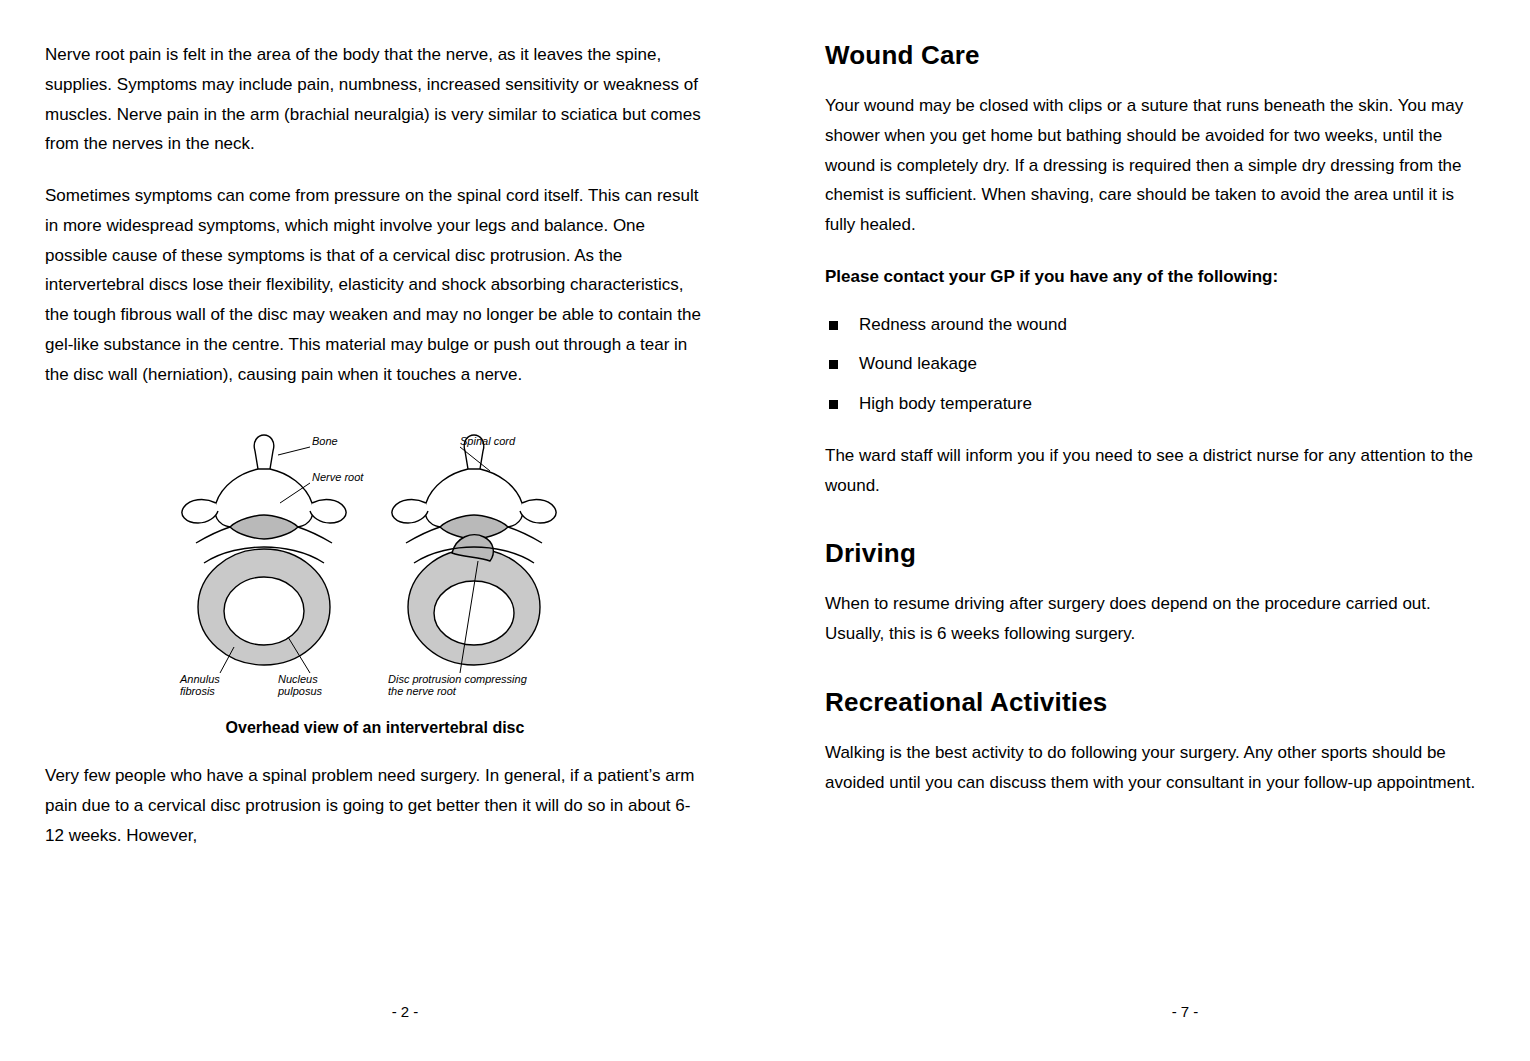Nerve root pain is felt in the area of the body that the nerve, as it leaves the spine, supplies. Symptoms may include pain, numbness, increased sensitivity or weakness of muscles. Nerve pain in the arm (brachial neuralgia) is very similar to sciatica but comes from the nerves in the neck.
Sometimes symptoms can come from pressure on the spinal cord itself. This can result in more widespread symptoms, which might involve your legs and balance. One possible cause of these symptoms is that of a cervical disc protrusion. As the intervertebral discs lose their flexibility, elasticity and shock absorbing characteristics, the tough fibrous wall of the disc may weaken and may no longer be able to contain the gel-like substance in the centre. This material may bulge or push out through a tear in the disc wall (herniation), causing pain when it touches a nerve.
Bone Nerve root Spinal cord Annulus fibrosis Nucleus pulposus Disc protrusion compressing the nerve root
Overhead view of an intervertebral disc
Very few people who have a spinal problem need surgery. In general, if a patient’s arm pain due to a cervical disc protrusion is going to get better then it will do so in about 6-12 weeks. However,
- 2 -
Wound Care
Your wound may be closed with clips or a suture that runs beneath the skin. You may shower when you get home but bathing should be avoided for two weeks, until the wound is completely dry. If a dressing is required then a simple dry dressing from the chemist is sufficient. When shaving, care should be taken to avoid the area until it is fully healed.
Please contact your GP if you have any of the following:
Redness around the wound
Wound leakage
High body temperature
The ward staff will inform you if you need to see a district nurse for any attention to the wound.
Driving
When to resume driving after surgery does depend on the procedure carried out. Usually, this is 6 weeks following surgery.
Recreational Activities
Walking is the best activity to do following your surgery. Any other sports should be avoided until you can discuss them with your consultant in your follow-up appointment.
- 7 -